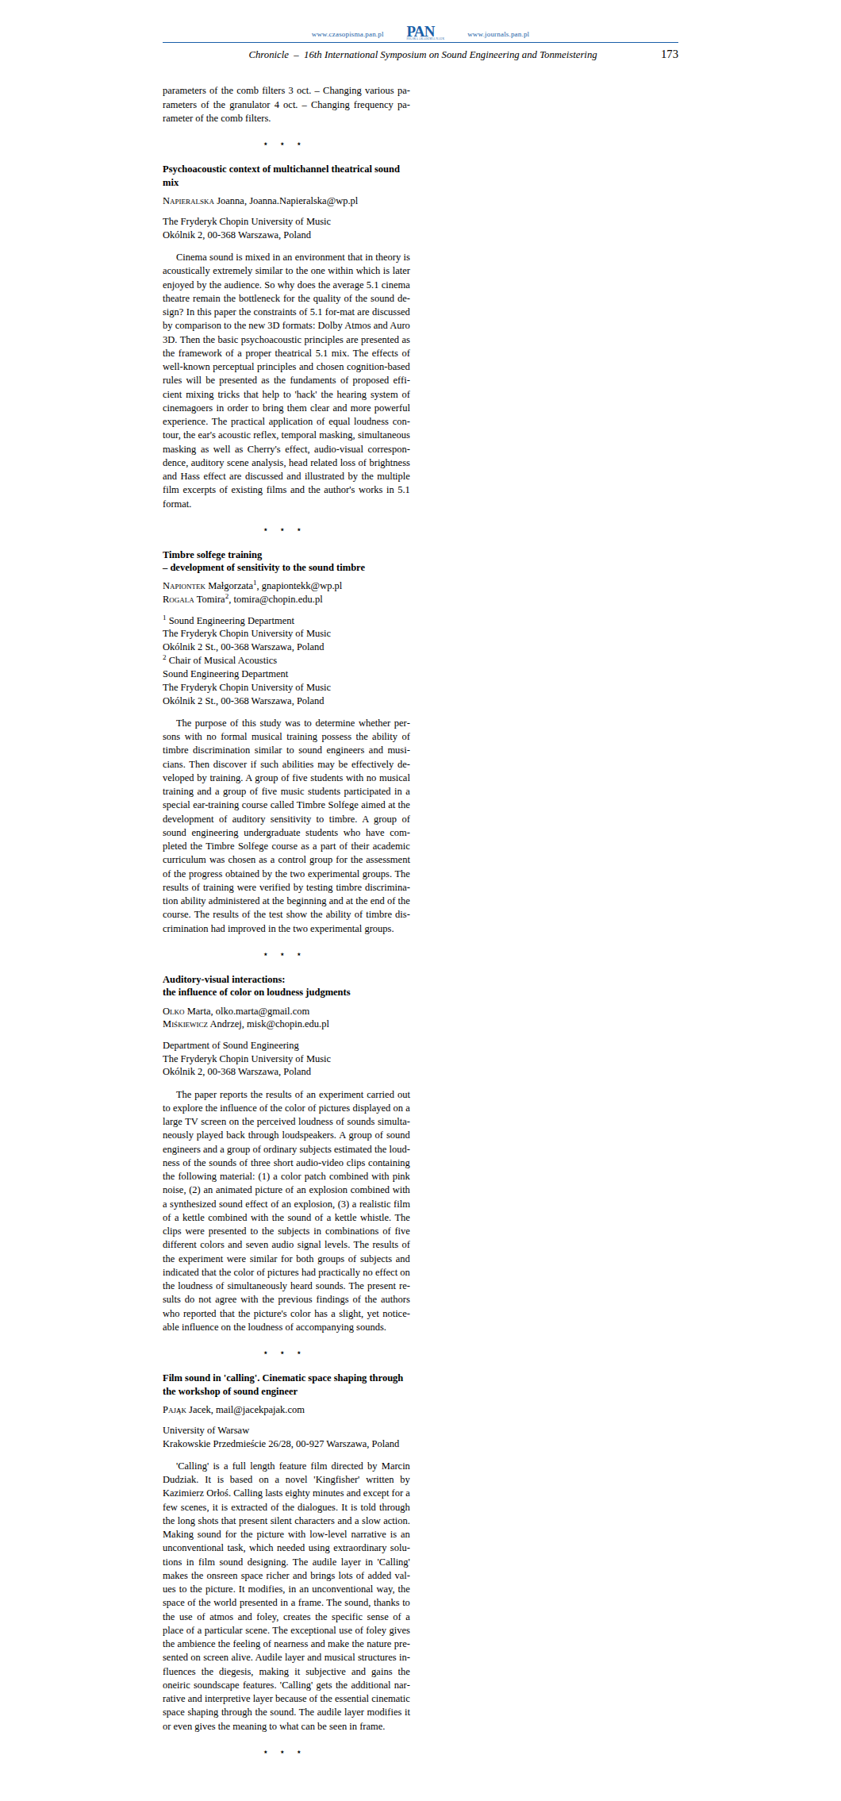www.czasopisma.pan.pl PANPOLSKA AKADEMIA NAUK www.journals.pan.pl
Chronicle – 16th International Symposium on Sound Engineering and Tonmeistering 173
parameters of the comb filters 3 oct. – Changing various parameters of the granulator 4 oct. – Changing frequency parameter of the comb filters.
⋆ ⋆ ⋆
Psychoacoustic context of multichannel theatrical sound mix
Napieralska Joanna, Joanna.Napieralska@wp.pl
The Fryderyk Chopin University of Music
Okólnik 2, 00-368 Warszawa, Poland
Cinema sound is mixed in an environment that in theory is acoustically extremely similar to the one within which is later enjoyed by the audience. So why does the average 5.1 cinema theatre remain the bottleneck for the quality of the sound design? In this paper the constraints of 5.1 for-mat are discussed by comparison to the new 3D formats: Dolby Atmos and Auro 3D. Then the basic psychoacoustic principles are presented as the framework of a proper theatrical 5.1 mix. The effects of well-known perceptual principles and chosen cognition-based rules will be presented as the fundaments of proposed efficient mixing tricks that help to 'hack' the hearing system of cinemagoers in order to bring them clear and more powerful experience. The practical application of equal loudness contour, the ear's acoustic reflex, temporal masking, simultaneous masking as well as Cherry's effect, audio-visual correspondence, auditory scene analysis, head related loss of brightness and Hass effect are discussed and illustrated by the multiple film excerpts of existing films and the author's works in 5.1 format.
⋆ ⋆ ⋆
Timbre solfege training
– development of sensitivity to the sound timbre
Napiontek Małgorzata1, gnapiontekk@wp.pl
Rogala Tomira2, tomira@chopin.edu.pl
1 Sound Engineering Department
The Fryderyk Chopin University of Music
Okólnik 2 St., 00-368 Warszawa, Poland
2 Chair of Musical Acoustics
Sound Engineering Department
The Fryderyk Chopin University of Music
Okólnik 2 St., 00-368 Warszawa, Poland
The purpose of this study was to determine whether persons with no formal musical training possess the ability of timbre discrimination similar to sound engineers and musicians. Then discover if such abilities may be effectively developed by training. A group of five students with no musical training and a group of five music students participated in a special ear-training course called Timbre Solfege aimed at the development of auditory sensitivity to timbre. A group of sound engineering undergraduate students who have completed the Timbre Solfege course as a part of their academic curriculum was chosen as a control group for the assessment of the progress obtained by the two experimental groups. The results of training were verified by testing timbre discrimination ability administered at the beginning and at the end of the course. The results of the test show the ability of timbre discrimination had improved in the two experimental groups.
⋆ ⋆ ⋆
Auditory-visual interactions:
the influence of color on loudness judgments
Olko Marta, olko.marta@gmail.com
Miśkiewicz Andrzej, misk@chopin.edu.pl
Department of Sound Engineering
The Fryderyk Chopin University of Music
Okólnik 2, 00-368 Warszawa, Poland
The paper reports the results of an experiment carried out to explore the influence of the color of pictures displayed on a large TV screen on the perceived loudness of sounds simultaneously played back through loudspeakers. A group of sound engineers and a group of ordinary subjects estimated the loudness of the sounds of three short audio-video clips containing the following material: (1) a color patch combined with pink noise, (2) an animated picture of an explosion combined with a synthesized sound effect of an explosion, (3) a realistic film of a kettle combined with the sound of a kettle whistle. The clips were presented to the subjects in combinations of five different colors and seven audio signal levels. The results of the experiment were similar for both groups of subjects and indicated that the color of pictures had practically no effect on the loudness of simultaneously heard sounds. The present results do not agree with the previous findings of the authors who reported that the picture's color has a slight, yet noticeable influence on the loudness of accompanying sounds.
⋆ ⋆ ⋆
Film sound in 'calling'. Cinematic space shaping through the workshop of sound engineer
Pająk Jacek, mail@jacekpajak.com
University of Warsaw
Krakowskie Przedmieście 26/28, 00-927 Warszawa, Poland
'Calling' is a full length feature film directed by Marcin Dudziak. It is based on a novel 'Kingfisher' written by Kazimierz Orłoś. Calling lasts eighty minutes and except for a few scenes, it is extracted of the dialogues. It is told through the long shots that present silent characters and a slow action. Making sound for the picture with low-level narrative is an unconventional task, which needed using extraordinary solutions in film sound designing. The audile layer in 'Calling' makes the onsreen space richer and brings lots of added values to the picture. It modifies, in an unconventional way, the space of the world presented in a frame. The sound, thanks to the use of atmos and foley, creates the specific sense of a place of a particular scene. The exceptional use of foley gives the ambience the feeling of nearness and make the nature presented on screen alive. Audile layer and musical structures influences the diegesis, making it subjective and gains the oneiric soundscape features. 'Calling' gets the additional narrative and interpretive layer because of the essential cinematic space shaping through the sound. The audile layer modifies it or even gives the meaning to what can be seen in frame.
⋆ ⋆ ⋆